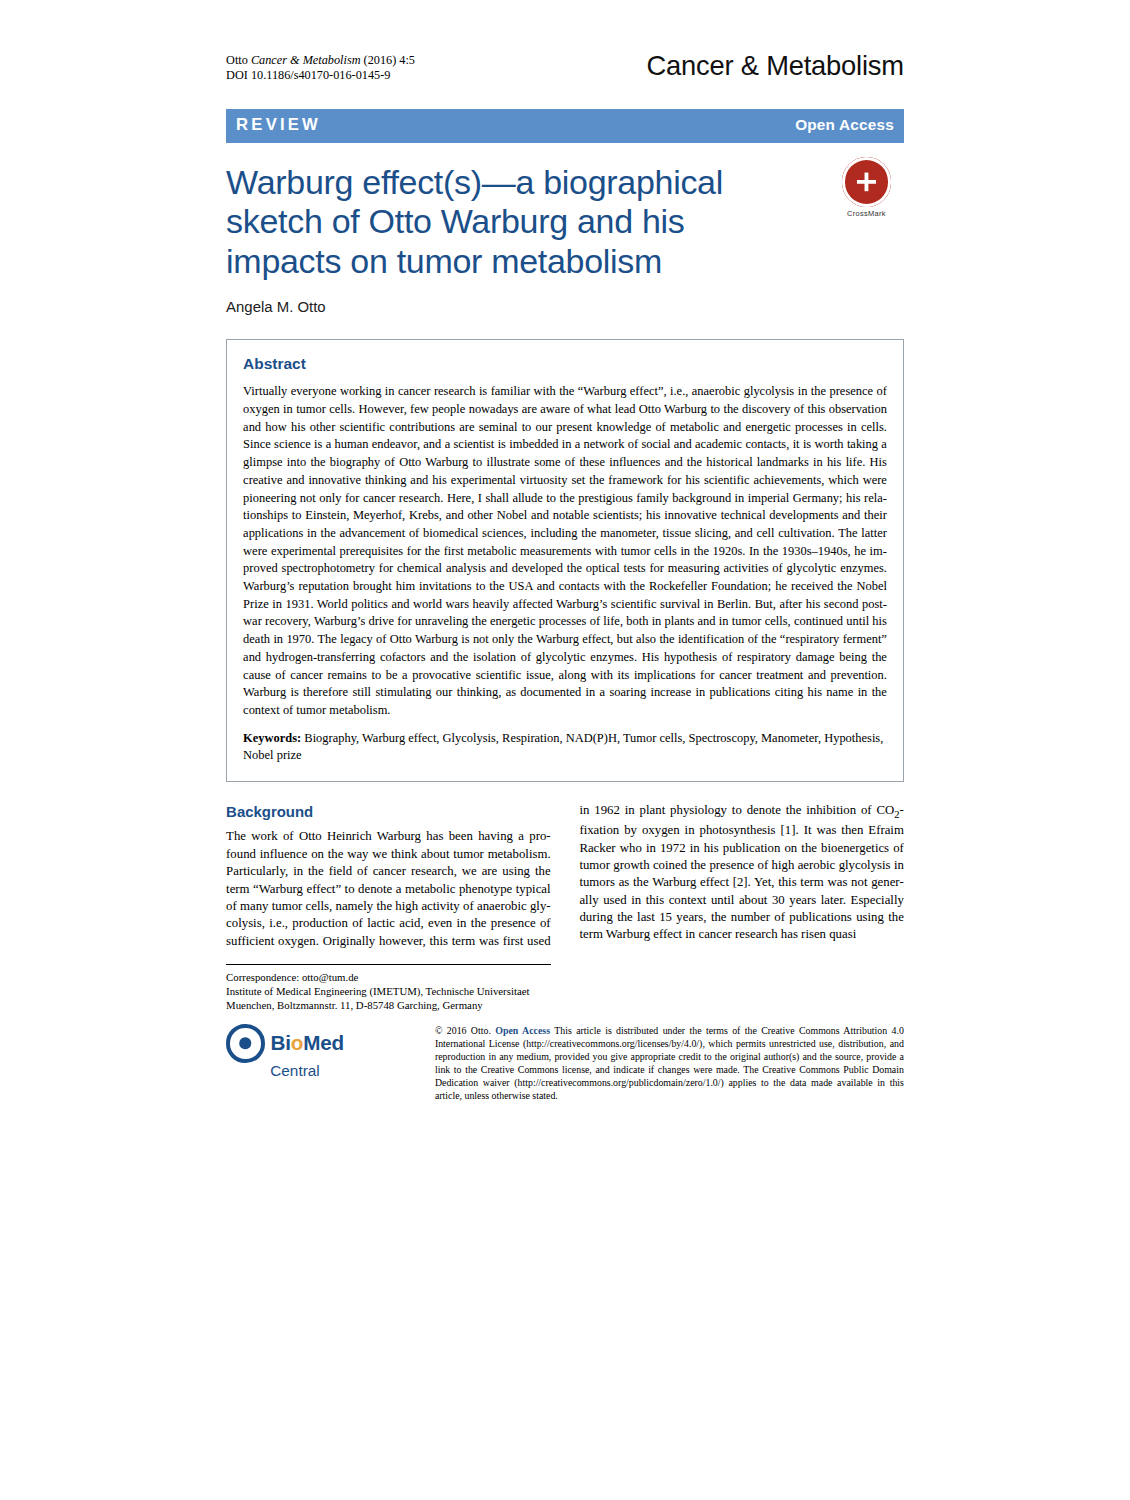Otto Cancer & Metabolism (2016) 4:5
DOI 10.1186/s40170-016-0145-9
Cancer & Metabolism
REVIEW
Open Access
CrossMark
Warburg effect(s)—a biographical sketch of Otto Warburg and his impacts on tumor metabolism
Angela M. Otto
Abstract
Virtually everyone working in cancer research is familiar with the “Warburg effect”, i.e., anaerobic glycolysis in the presence of oxygen in tumor cells. However, few people nowadays are aware of what lead Otto Warburg to the discovery of this observation and how his other scientific contributions are seminal to our present knowledge of metabolic and energetic processes in cells. Since science is a human endeavor, and a scientist is imbedded in a network of social and academic contacts, it is worth taking a glimpse into the biography of Otto Warburg to illustrate some of these influences and the historical landmarks in his life. His creative and innovative thinking and his experimental virtuosity set the framework for his scientific achievements, which were pioneering not only for cancer research. Here, I shall allude to the prestigious family background in imperial Germany; his relationships to Einstein, Meyerhof, Krebs, and other Nobel and notable scientists; his innovative technical developments and their applications in the advancement of biomedical sciences, including the manometer, tissue slicing, and cell cultivation. The latter were experimental prerequisites for the first metabolic measurements with tumor cells in the 1920s. In the 1930s–1940s, he improved spectrophotometry for chemical analysis and developed the optical tests for measuring activities of glycolytic enzymes. Warburg’s reputation brought him invitations to the USA and contacts with the Rockefeller Foundation; he received the Nobel Prize in 1931. World politics and world wars heavily affected Warburg’s scientific survival in Berlin. But, after his second postwar recovery, Warburg’s drive for unraveling the energetic processes of life, both in plants and in tumor cells, continued until his death in 1970. The legacy of Otto Warburg is not only the Warburg effect, but also the identification of the “respiratory ferment” and hydrogen-transferring cofactors and the isolation of glycolytic enzymes. His hypothesis of respiratory damage being the cause of cancer remains to be a provocative scientific issue, along with its implications for cancer treatment and prevention. Warburg is therefore still stimulating our thinking, as documented in a soaring increase in publications citing his name in the context of tumor metabolism.
Keywords: Biography, Warburg effect, Glycolysis, Respiration, NAD(P)H, Tumor cells, Spectroscopy, Manometer, Hypothesis, Nobel prize
Background
The work of Otto Heinrich Warburg has been having a profound influence on the way we think about tumor metabolism. Particularly, in the field of cancer research, we are using the term “Warburg effect” to denote a metabolic phenotype typical of many tumor cells, namely the high activity of anaerobic glycolysis, i.e., production of lactic acid, even in the presence of sufficient oxygen. Originally however, this term was first used in 1962 in plant physiology to denote the inhibition of CO2-fixation by oxygen in photosynthesis [1]. It was then Efraim Racker who in 1972 in his publication on the bioenergetics of tumor growth coined the presence of high aerobic glycolysis in tumors as the Warburg effect [2]. Yet, this term was not generally used in this context until about 30 years later. Especially during the last 15 years, the number of publications using the term Warburg effect in cancer research has risen quasi
Correspondence: otto@tum.de
Institute of Medical Engineering (IMETUM), Technische Universitaet Muenchen, Boltzmannstr. 11, D-85748 Garching, Germany
Bio Med
Central
© 2016 Otto. Open Access This article is distributed under the terms of the Creative Commons Attribution 4.0 International License (http://creativecommons.org/licenses/by/4.0/), which permits unrestricted use, distribution, and reproduction in any medium, provided you give appropriate credit to the original author(s) and the source, provide a link to the Creative Commons license, and indicate if changes were made. The Creative Commons Public Domain Dedication waiver (http://creativecommons.org/publicdomain/zero/1.0/) applies to the data made available in this article, unless otherwise stated.